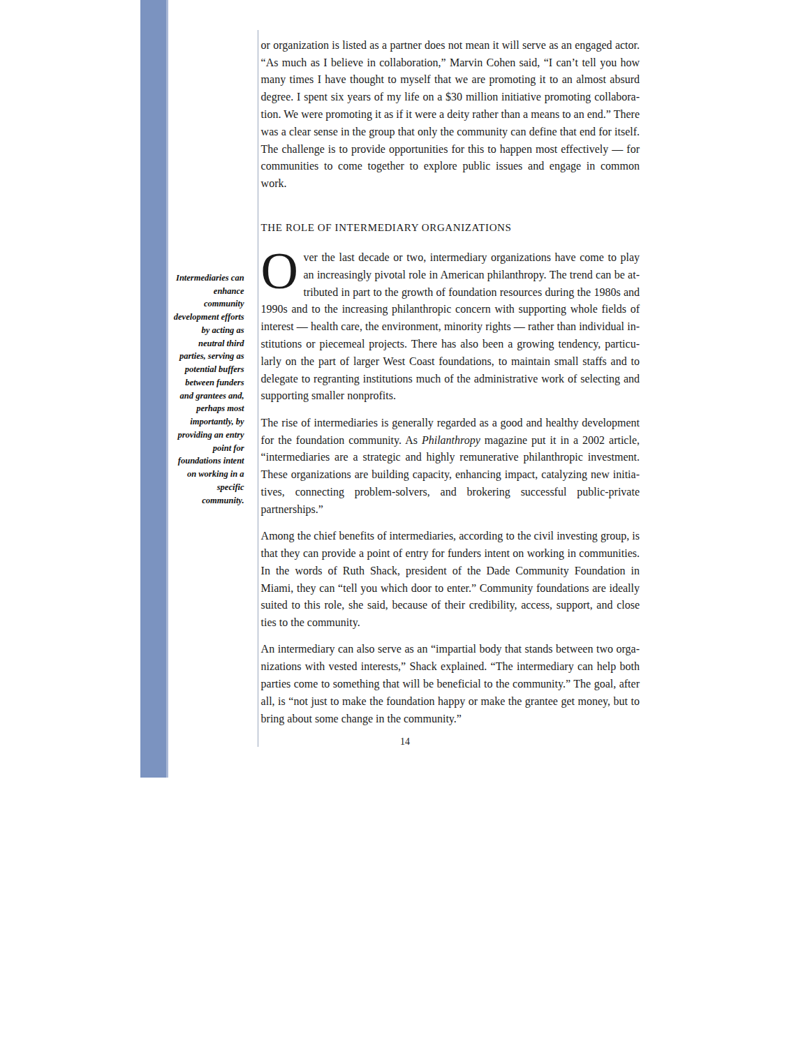Intermediaries can enhance community development efforts by acting as neutral third parties, serving as potential buffers between funders and grantees and, perhaps most importantly, by providing an entry point for foundations intent on working in a specific community.
or organization is listed as a partner does not mean it will serve as an engaged actor. “As much as I believe in collaboration,” Marvin Cohen said, “I can’t tell you how many times I have thought to myself that we are promoting it to an almost absurd degree. I spent six years of my life on a $30 million initiative promoting collaboration. We were promoting it as if it were a deity rather than a means to an end.” There was a clear sense in the group that only the community can define that end for itself. The challenge is to provide opportunities for this to happen most effectively — for communities to come together to explore public issues and engage in common work.
THE ROLE OF INTERMEDIARY ORGANIZATIONS
Over the last decade or two, intermediary organizations have come to play an increasingly pivotal role in American philanthropy. The trend can be attributed in part to the growth of foundation resources during the 1980s and 1990s and to the increasing philanthropic concern with supporting whole fields of interest — health care, the environment, minority rights — rather than individual institutions or piecemeal projects. There has also been a growing tendency, particularly on the part of larger West Coast foundations, to maintain small staffs and to delegate to regranting institutions much of the administrative work of selecting and supporting smaller nonprofits.
The rise of intermediaries is generally regarded as a good and healthy development for the foundation community. As Philanthropy magazine put it in a 2002 article, “intermediaries are a strategic and highly remunerative philanthropic investment. These organizations are building capacity, enhancing impact, catalyzing new initiatives, connecting problem-solvers, and brokering successful public-private partnerships.”
Among the chief benefits of intermediaries, according to the civil investing group, is that they can provide a point of entry for funders intent on working in communities. In the words of Ruth Shack, president of the Dade Community Foundation in Miami, they can “tell you which door to enter.” Community foundations are ideally suited to this role, she said, because of their credibility, access, support, and close ties to the community.
An intermediary can also serve as an “impartial body that stands between two organizations with vested interests,” Shack explained. “The intermediary can help both parties come to something that will be beneficial to the community.” The goal, after all, is “not just to make the foundation happy or make the grantee get money, but to bring about some change in the community.”
14